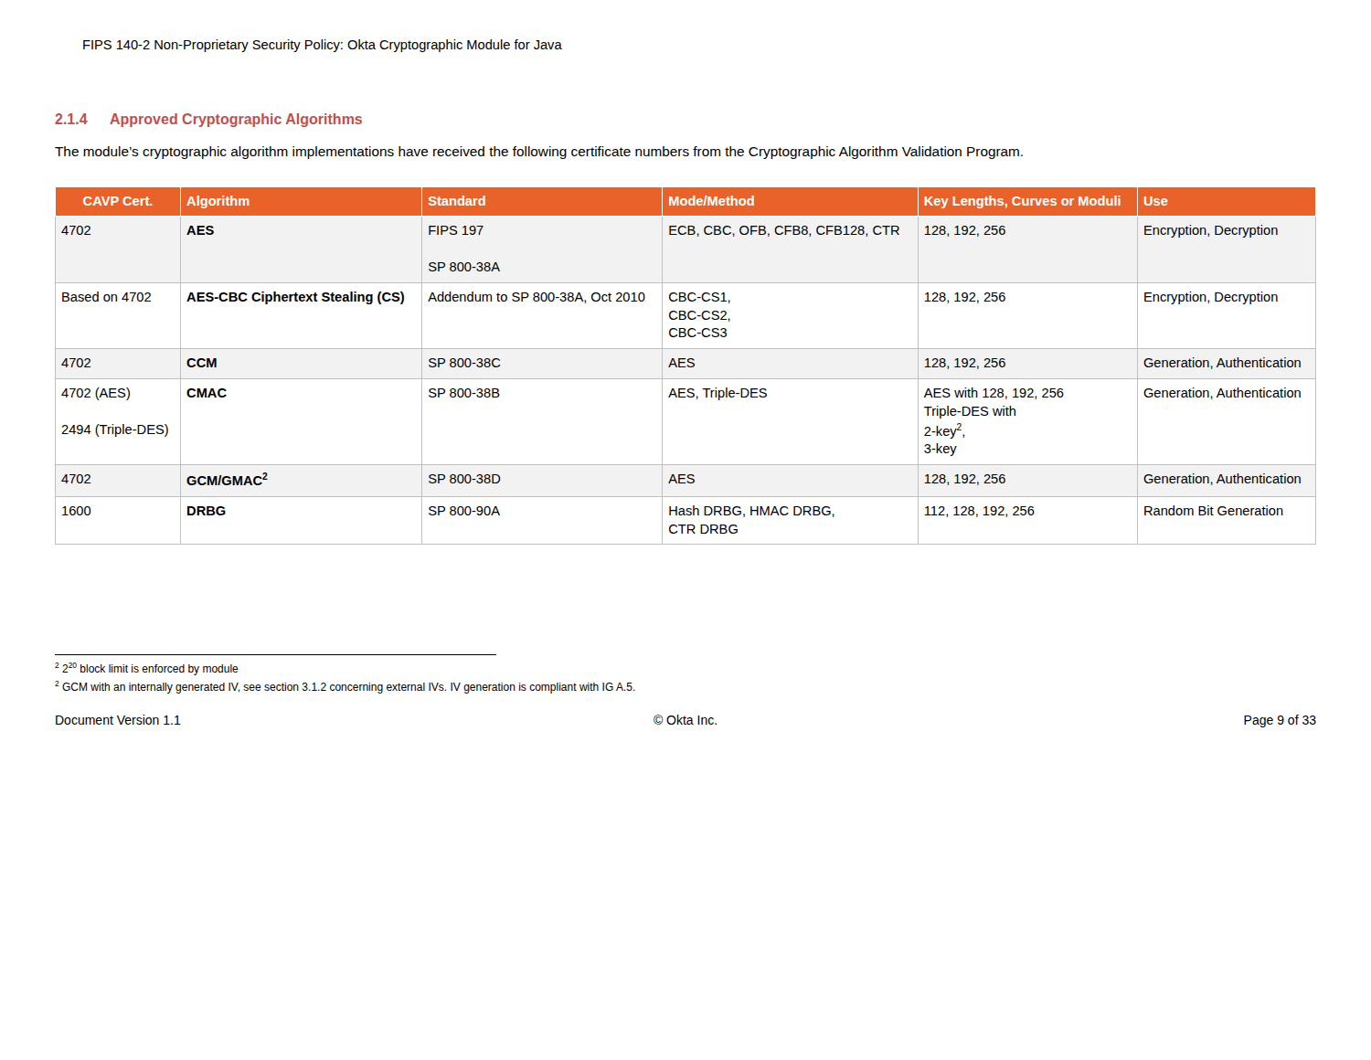FIPS 140-2 Non-Proprietary Security Policy: Okta Cryptographic Module for Java
2.1.4 Approved Cryptographic Algorithms
The module’s cryptographic algorithm implementations have received the following certificate numbers from the Cryptographic Algorithm Validation Program.
| CAVP Cert. | Algorithm | Standard | Mode/Method | Key Lengths, Curves or Moduli | Use |
| --- | --- | --- | --- | --- | --- |
| 4702 | AES | FIPS 197 SP 800-38A | ECB, CBC, OFB, CFB8, CFB128, CTR | 128, 192, 256 | Encryption, Decryption |
| Based on 4702 | AES-CBC Ciphertext Stealing (CS) | Addendum to SP 800-38A, Oct 2010 | CBC-CS1, CBC-CS2, CBC-CS3 | 128, 192, 256 | Encryption, Decryption |
| 4702 | CCM | SP 800-38C | AES | 128, 192, 256 | Generation, Authentication |
| 4702 (AES) 2494 (Triple-DES) | CMAC | SP 800-38B | AES, Triple-DES | AES with 128, 192, 256 Triple-DES with 2-key 2 , 3-key | Generation, Authentication |
| 4702 | GCM/GMAC 2 | SP 800-38D | AES | 128, 192, 256 | Generation, Authentication |
| 1600 | DRBG | SP 800-90A | Hash DRBG, HMAC DRBG, CTR DRBG | 112, 128, 192, 256 | Random Bit Generation |
2 220 block limit is enforced by module
2 GCM with an internally generated IV, see section 3.1.2 concerning external IVs. IV generation is compliant with IG A.5.
Document Version 1.1 © Okta Inc. Page 9 of 33